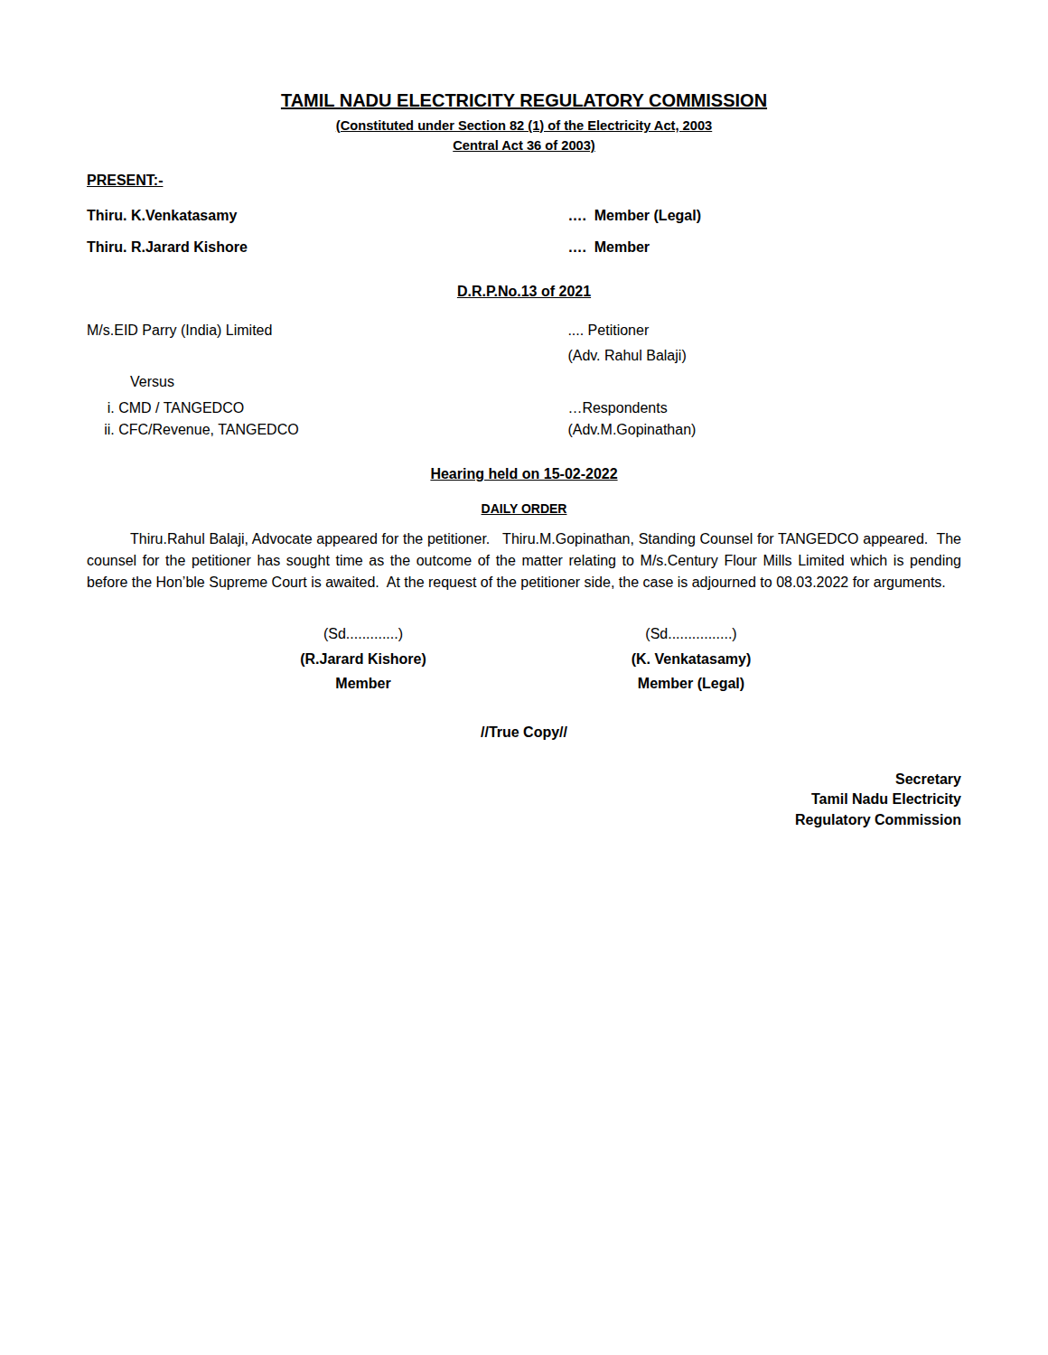TAMIL NADU ELECTRICITY REGULATORY COMMISSION
(Constituted under Section 82 (1) of the Electricity Act, 2003
Central Act 36 of 2003)
PRESENT:-
| Thiru. K.Venkatasamy | …. Member (Legal) |
| Thiru. R.Jarard Kishore | …. Member |
D.R.P.No.13 of 2021
| M/s.EID Parry (India) Limited | .... Petitioner |
| | (Adv. Rahul Balaji) |
| Versus | |
| CMD / TANGEDCO CFC/Revenue, TANGEDCO | …Respondents (Adv.M.Gopinathan) |
Hearing held on 15-02-2022
DAILY ORDER
Thiru.Rahul Balaji, Advocate appeared for the petitioner. Thiru.M.Gopinathan, Standing Counsel for TANGEDCO appeared. The counsel for the petitioner has sought time as the outcome of the matter relating to M/s.Century Flour Mills Limited which is pending before the Hon’ble Supreme Court is awaited. At the request of the petitioner side, the case is adjourned to 08.03.2022 for arguments.
| (Sd.............) | (Sd................) |
| (R.Jarard Kishore) | (K. Venkatasamy) |
| Member | Member (Legal) |
//True Copy//
Secretary
Tamil Nadu Electricity
Regulatory Commission